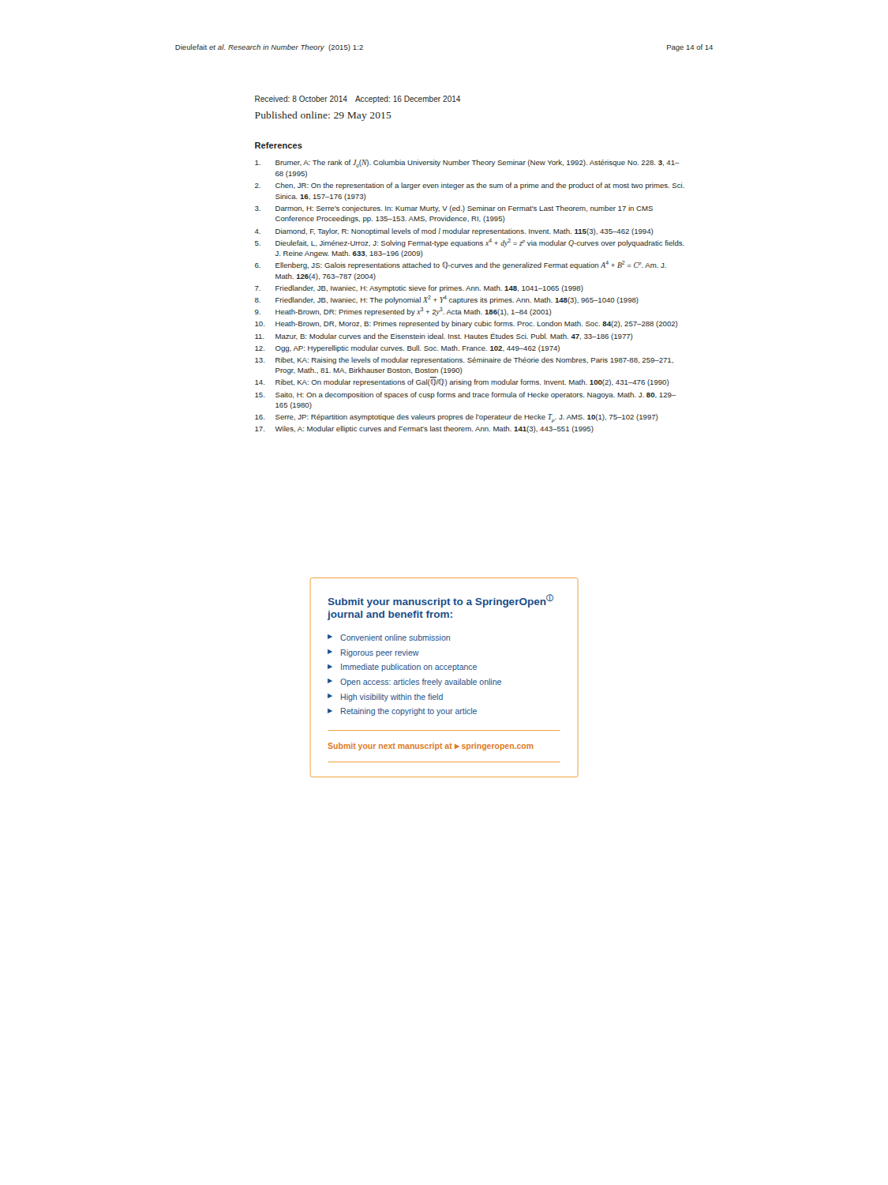Dieulefait et al. Research in Number Theory (2015) 1:2
Page 14 of 14
Received: 8 October 2014 Accepted: 16 December 2014
Published online: 29 May 2015
References
1. Brumer, A: The rank of J0(N). Columbia University Number Theory Seminar (New York, 1992). Astérisque No. 228. 3, 41–68 (1995)
2. Chen, JR: On the representation of a larger even integer as the sum of a prime and the product of at most two primes. Sci. Sinica. 16, 157–176 (1973)
3. Darmon, H: Serre's conjectures. In: Kumar Murty, V (ed.) Seminar on Fermat's Last Theorem, number 17 in CMS Conference Proceedings, pp. 135–153. AMS, Providence, RI, (1995)
4. Diamond, F, Taylor, R: Nonoptimal levels of mod l modular representations. Invent. Math. 115(3), 435–462 (1994)
5. Dieulefait, L, Jiménez-Urroz, J: Solving Fermat-type equations x4 + dy2 = zp via modular Q-curves over polyquadratic fields. J. Reine Angew. Math. 633, 183–196 (2009)
6. Ellenberg, JS: Galois representations attached to ℚ-curves and the generalized Fermat equation A4 + B2 = Cp. Am. J. Math. 126(4), 763–787 (2004)
7. Friedlander, JB, Iwaniec, H: Asymptotic sieve for primes. Ann. Math. 148, 1041–1065 (1998)
8. Friedlander, JB, Iwaniec, H: The polynomial X2 + Y4 captures its primes. Ann. Math. 148(3), 965–1040 (1998)
9. Heath-Brown, DR: Primes represented by x3 + 2y3. Acta Math. 186(1), 1–84 (2001)
10. Heath-Brown, DR, Moroz, B: Primes represented by binary cubic forms. Proc. London Math. Soc. 84(2), 257–288 (2002)
11. Mazur, B: Modular curves and the Eisenstein ideal. Inst. Hautes Études Sci. Publ. Math. 47, 33–186 (1977)
12. Ogg, AP: Hyperelliptic modular curves. Bull. Soc. Math. France. 102, 449–462 (1974)
13. Ribet, KA: Raising the levels of modular representations. Séminaire de Théorie des Nombres, Paris 1987-88, 259–271, Progr, Math., 81. MA, Birkhauser Boston, Boston (1990)
14. Ribet, KA: On modular representations of Gal(ℚ/ℚ) arising from modular forms. Invent. Math. 100(2), 431–476 (1990)
15. Saito, H: On a decomposition of spaces of cusp forms and trace formula of Hecke operators. Nagoya. Math. J. 80, 129–165 (1980)
16. Serre, JP: Répartition asymptotique des valeurs propres de l'operateur de Hecke Tp. J. AMS. 10(1), 75–102 (1997)
17. Wiles, A: Modular elliptic curves and Fermat's last theorem. Ann. Math. 141(3), 443–551 (1995)
Submit your manuscript to a SpringerOpenⓘ
journal and benefit from:
Convenient online submission
Rigorous peer review
Immediate publication on acceptance
Open access: articles freely available online
High visibility within the field
Retaining the copyright to your article
Submit your next manuscript at ▶ springeropen.com